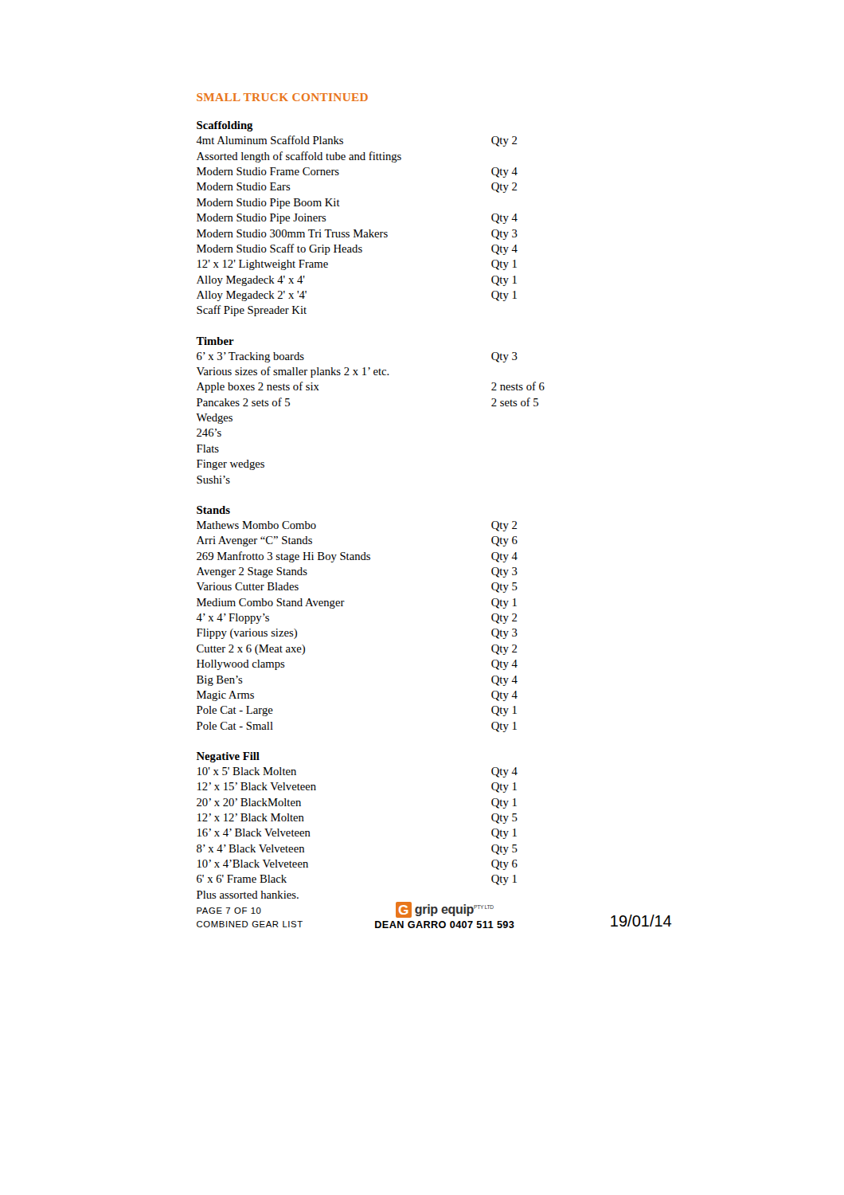SMALL TRUCK CONTINUED
Scaffolding
| 4mt Aluminum Scaffold Planks | Qty 2 |
| Assorted length of scaffold tube and fittings | |
| Modern Studio Frame Corners | Qty 4 |
| Modern Studio Ears | Qty 2 |
| Modern Studio Pipe Boom Kit | |
| Modern Studio Pipe Joiners | Qty 4 |
| Modern Studio 300mm Tri Truss Makers | Qty 3 |
| Modern Studio Scaff to Grip Heads | Qty 4 |
| 12' x 12' Lightweight Frame | Qty 1 |
| Alloy Megadeck 4' x 4' | Qty 1 |
| Alloy Megadeck 2' x '4' | Qty 1 |
| Scaff Pipe Spreader Kit | |
Timber
| 6’ x 3’ Tracking boards | Qty 3 |
| Various sizes of smaller planks 2 x 1’ etc. | |
| Apple boxes 2 nests of six | 2 nests of 6 |
| Pancakes 2 sets of 5 | 2 sets of 5 |
| Wedges | |
| 246’s | |
| Flats | |
| Finger wedges | |
| Sushi’s | |
Stands
| Mathews Mombo Combo | Qty 2 |
| Arri Avenger “C” Stands | Qty 6 |
| 269 Manfrotto 3 stage Hi Boy Stands | Qty 4 |
| Avenger 2 Stage Stands | Qty 3 |
| Various Cutter Blades | Qty 5 |
| Medium Combo Stand Avenger | Qty 1 |
| 4’ x 4’ Floppy’s | Qty 2 |
| Flippy (various sizes) | Qty 3 |
| Cutter 2 x 6 (Meat axe) | Qty 2 |
| Hollywood clamps | Qty 4 |
| Big Ben’s | Qty 4 |
| Magic Arms | Qty 4 |
| Pole Cat - Large | Qty 1 |
| Pole Cat - Small | Qty 1 |
Negative Fill
| 10' x 5' Black Molten | Qty 4 |
| 12’ x 15’ Black Velveteen | Qty 1 |
| 20’ x 20’ BlackMolten | Qty 1 |
| 12’ x 12’ Black Molten | Qty 5 |
| 16’ x 4’ Black Velveteen | Qty 1 |
| 8’ x 4’ Black Velveteen | Qty 5 |
| 10’ x 4’Black Velveteen | Qty 6 |
| 6' x 6' Frame Black | Qty 1 |
| Plus assorted hankies. | |
Page 7 of 10
combined gear list
G grip equipPTY LTD
Dean Garro 0407 511 593
19/01/14